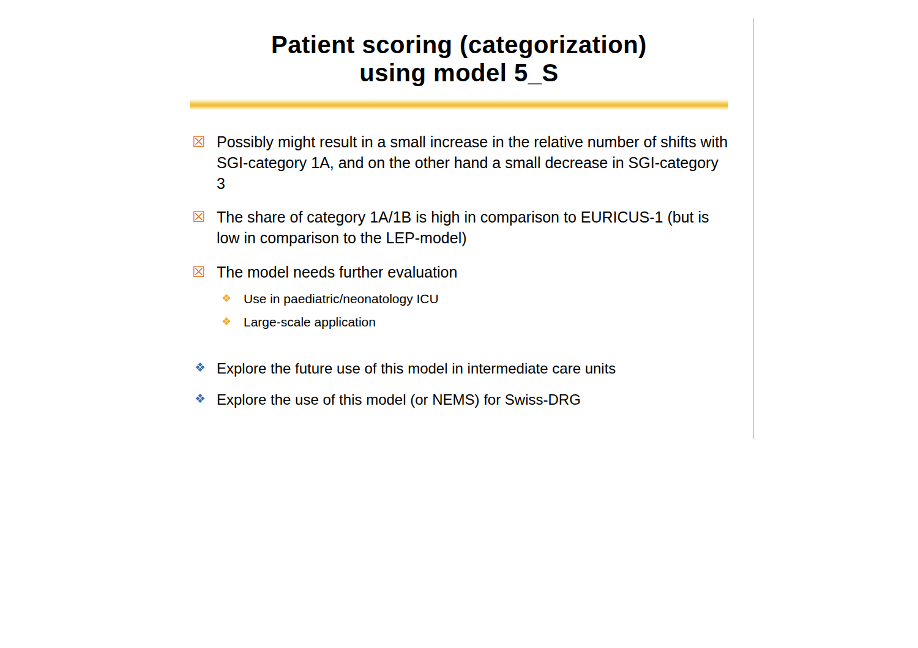Patient scoring (categorization)
using model 5_S
Possibly might result in a small increase in the relative number of shifts with SGI-category 1A, and on the other hand a small decrease in SGI-category 3
The share of category 1A/1B is high in comparison to EURICUS-1 (but is low in comparison to the LEP-model)
The model needs further evaluation
Use in paediatric/neonatology ICU
Large-scale application
Explore the future use of this model in intermediate care units
Explore the use of this model (or NEMS) for Swiss-DRG